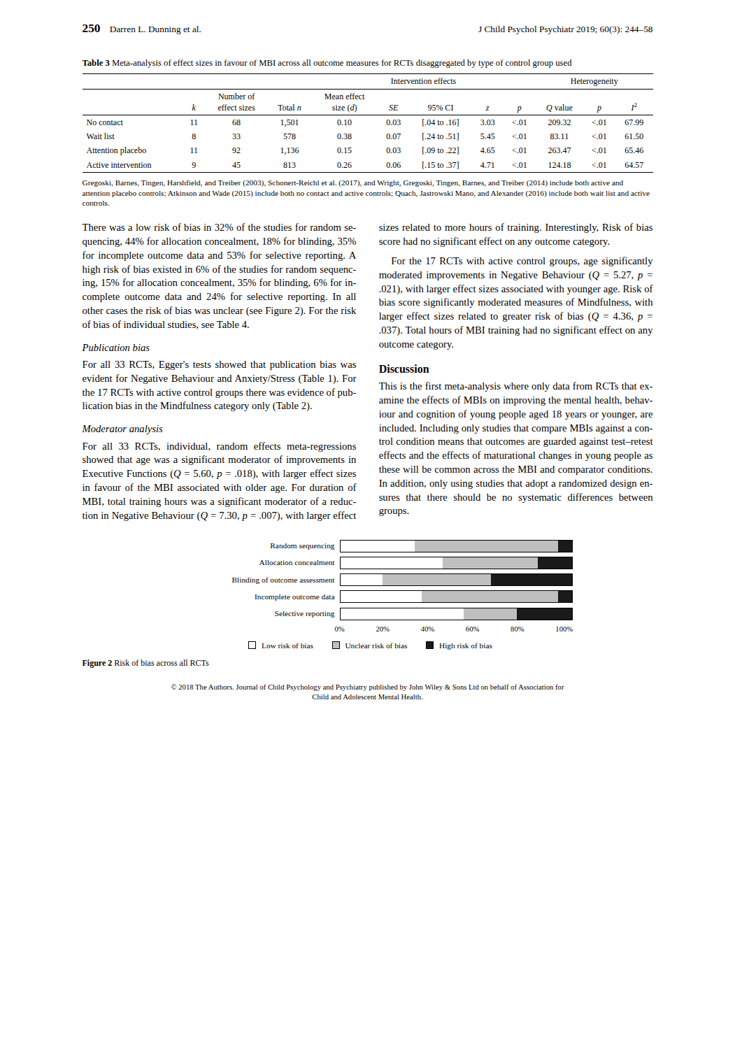250 Darren L. Dunning et al. J Child Psychol Psychiatr 2019; 60(3): 244–58
Table 3 Meta-analysis of effect sizes in favour of MBI across all outcome measures for RCTs disaggregated by type of control group used
| | | | | Intervention effects | Heterogeneity |
| --- | --- | --- | --- | --- | --- |
| | k | Number of effect sizes | Total n | Mean effect size ( d ) | SE | 95% CI | z | p | Q value | p | I 2 |
| No contact | 11 | 68 | 1,501 | 0.10 | 0.03 | [.04 to .16] | 3.03 | <.01 | 209.32 | <.01 | 67.99 |
| Wait list | 8 | 33 | 578 | 0.38 | 0.07 | [.24 to .51] | 5.45 | <.01 | 83.11 | <.01 | 61.50 |
| Attention placebo | 11 | 92 | 1,136 | 0.15 | 0.03 | [.09 to .22] | 4.65 | <.01 | 263.47 | <.01 | 65.46 |
| Active intervention | 9 | 45 | 813 | 0.26 | 0.06 | [.15 to .37] | 4.71 | <.01 | 124.18 | <.01 | 64.57 |
Gregoski, Barnes, Tingen, Harshfield, and Treiber (2003), Schonert-Reichl et al. (2017), and Wright, Gregoski, Tingen, Barnes, and Treiber (2014) include both active and attention placebo controls; Atkinson and Wade (2015) include both no contact and active controls; Quach, Jastrowski Mano, and Alexander (2016) include both wait list and active controls.
There was a low risk of bias in 32% of the studies for random sequencing, 44% for allocation concealment, 18% for blinding, 35% for incomplete outcome data and 53% for selective reporting. A high risk of bias existed in 6% of the studies for random sequencing, 15% for allocation concealment, 35% for blinding, 6% for incomplete outcome data and 24% for selective reporting. In all other cases the risk of bias was unclear (see Figure 2). For the risk of bias of individual studies, see Table 4.
Publication bias
For all 33 RCTs, Egger's tests showed that publication bias was evident for Negative Behaviour and Anxiety/Stress (Table 1). For the 17 RCTs with active control groups there was evidence of publication bias in the Mindfulness category only (Table 2).
Moderator analysis
For all 33 RCTs, individual, random effects meta-regressions showed that age was a significant moderator of improvements in Executive Functions (Q = 5.60, p = .018), with larger effect sizes in favour of the MBI associated with older age. For duration of MBI, total training hours was a significant moderator of a reduction in Negative Behaviour (Q = 7.30, p = .007), with larger effect sizes related to more hours of training. Interestingly, Risk of bias score had no significant effect on any outcome category.
For the 17 RCTs with active control groups, age significantly moderated improvements in Negative Behaviour (Q = 5.27, p = .021), with larger effect sizes associated with younger age. Risk of bias score significantly moderated measures of Mindfulness, with larger effect sizes related to greater risk of bias (Q = 4.36, p = .037). Total hours of MBI training had no significant effect on any outcome category.
Discussion
This is the first meta-analysis where only data from RCTs that examine the effects of MBIs on improving the mental health, behaviour and cognition of young people aged 18 years or younger, are included. Including only studies that compare MBIs against a control condition means that outcomes are guarded against test–retest effects and the effects of maturational changes in young people as these will be common across the MBI and comparator conditions. In addition, only using studies that adopt a randomized design ensures that there should be no systematic differences between groups.
Random sequencing
Allocation concealment
Blinding of outcome assessment
Incomplete outcome data
Selective reporting
0% 20% 40% 60% 80% 100%
Low risk of bias Unclear risk of bias High risk of bias
Figure 2 Risk of bias across all RCTs
© 2018 The Authors. Journal of Child Psychology and Psychiatry published by John Wiley & Sons Ltd on behalf of Association for
Child and Adolescent Mental Health.